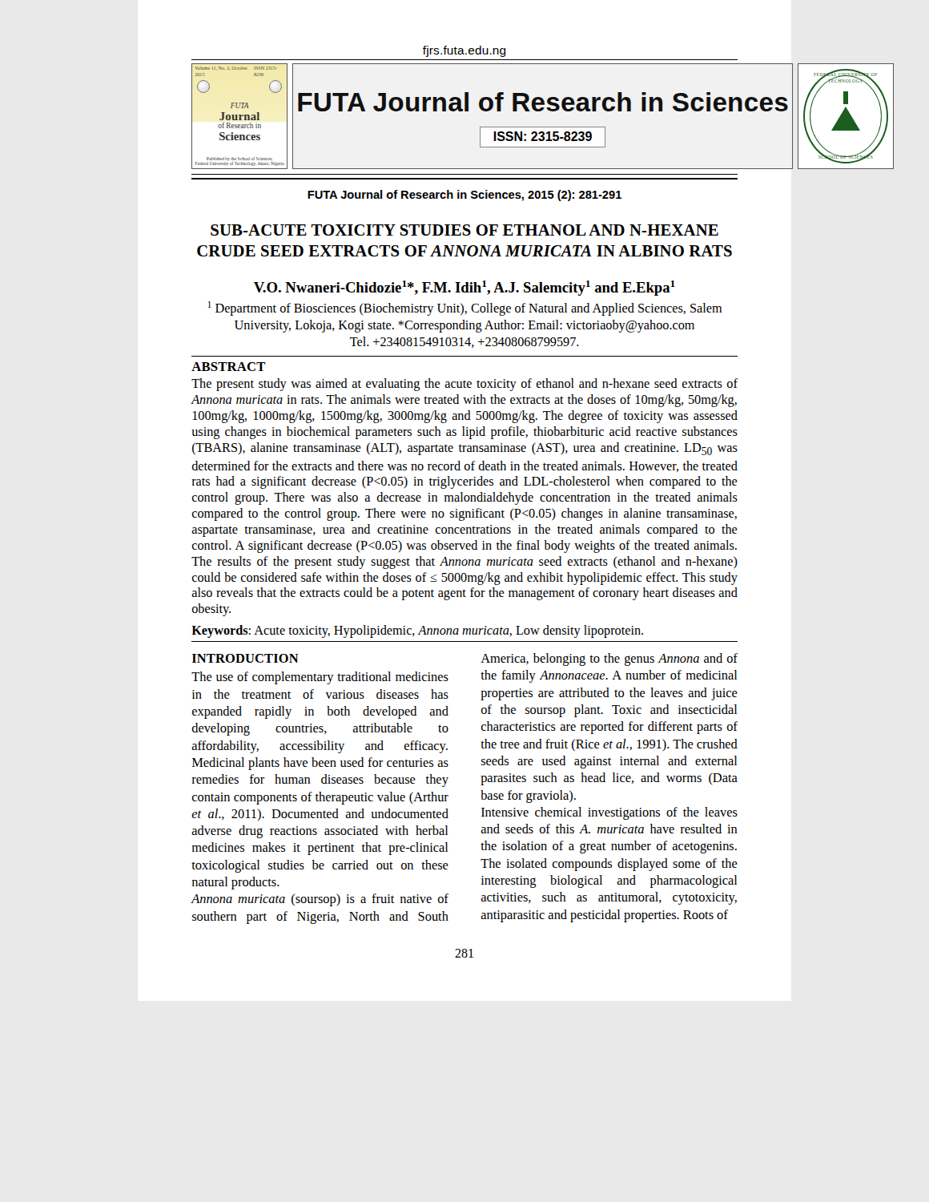fjrs.futa.edu.ng
Volume 11, No. 2, October 2015 ISSN 2315-8239
FUTA Journal of Research in Sciences
Published by the School of Sciences,
Federal University of Technology, Akure, Nigeria
FUTA Journal of Research in Sciences
ISSN: 2315-8239
FEDERAL UNIVERSITY OF TECHNOLOGY
SCHOOL OF SCIENCES
FUTA Journal of Research in Sciences, 2015 (2): 281-291
SUB-ACUTE TOXICITY STUDIES OF ETHANOL AND N-HEXANE
CRUDE SEED EXTRACTS OF ANNONA MURICATA IN ALBINO RATS
V.O. Nwaneri-Chidozie1*, F.M. Idih1, A.J. Salemcity1 and E.Ekpa1
1 Department of Biosciences (Biochemistry Unit), College of Natural and Applied Sciences, Salem University, Lokoja, Kogi state. *Corresponding Author: Email: victoriaoby@yahoo.com
Tel. +23408154910314, +23408068799597.
ABSTRACT
The present study was aimed at evaluating the acute toxicity of ethanol and n-hexane seed extracts of Annona muricata in rats. The animals were treated with the extracts at the doses of 10mg/kg, 50mg/kg, 100mg/kg, 1000mg/kg, 1500mg/kg, 3000mg/kg and 5000mg/kg. The degree of toxicity was assessed using changes in biochemical parameters such as lipid profile, thiobarbituric acid reactive substances (TBARS), alanine transaminase (ALT), aspartate transaminase (AST), urea and creatinine. LD50 was determined for the extracts and there was no record of death in the treated animals. However, the treated rats had a significant decrease (P<0.05) in triglycerides and LDL-cholesterol when compared to the control group. There was also a decrease in malondialdehyde concentration in the treated animals compared to the control group. There were no significant (P<0.05) changes in alanine transaminase, aspartate transaminase, urea and creatinine concentrations in the treated animals compared to the control. A significant decrease (P<0.05) was observed in the final body weights of the treated animals. The results of the present study suggest that Annona muricata seed extracts (ethanol and n-hexane) could be considered safe within the doses of ≤ 5000mg/kg and exhibit hypolipidemic effect. This study also reveals that the extracts could be a potent agent for the management of coronary heart diseases and obesity.
Keywords: Acute toxicity, Hypolipidemic, Annona muricata, Low density lipoprotein.
INTRODUCTION
The use of complementary traditional medicines in the treatment of various diseases has expanded rapidly in both developed and developing countries, attributable to affordability, accessibility and efficacy. Medicinal plants have been used for centuries as remedies for human diseases because they contain components of therapeutic value (Arthur et al., 2011). Documented and undocumented adverse drug reactions associated with herbal medicines makes it pertinent that pre-clinical toxicological studies be carried out on these natural products.
Annona muricata (soursop) is a fruit native of southern part of Nigeria, North and South America, belonging to the genus Annona and of the family Annonaceae. A number of medicinal properties are attributed to the leaves and juice of the soursop plant. Toxic and insecticidal characteristics are reported for different parts of the tree and fruit (Rice et al., 1991). The crushed seeds are used against internal and external parasites such as head lice, and worms (Data base for graviola).
Intensive chemical investigations of the leaves and seeds of this A. muricata have resulted in the isolation of a great number of acetogenins. The isolated compounds displayed some of the interesting biological and pharmacological activities, such as antitumoral, cytotoxicity, antiparasitic and pesticidal properties. Roots of
281